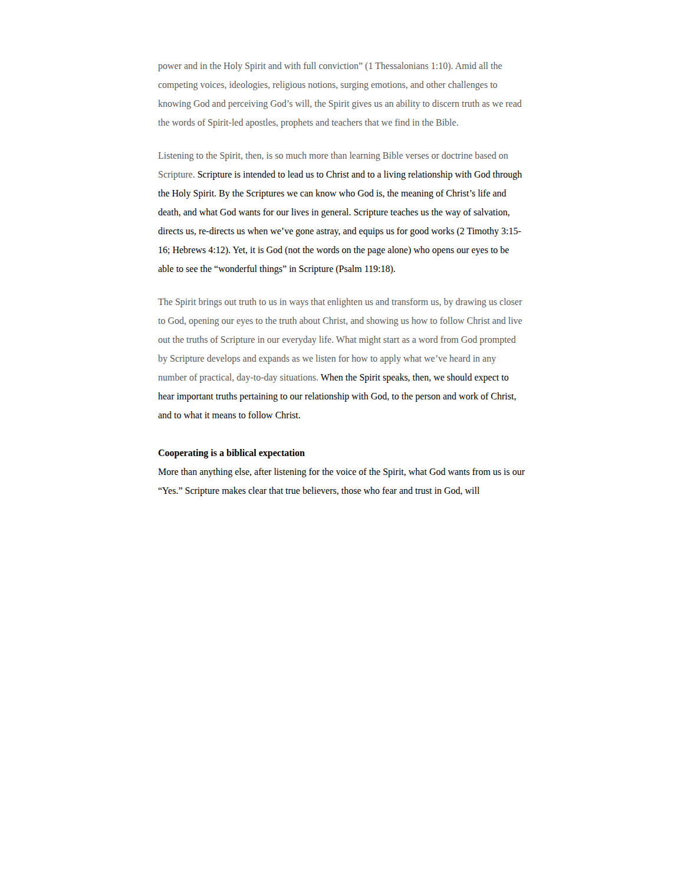power and in the Holy Spirit and with full conviction” (1 Thessalonians 1:10). Amid all the competing voices, ideologies, religious notions, surging emotions, and other challenges to knowing God and perceiving God’s will, the Spirit gives us an ability to discern truth as we read the words of Spirit-led apostles, prophets and teachers that we find in the Bible.
Listening to the Spirit, then, is so much more than learning Bible verses or doctrine based on Scripture. Scripture is intended to lead us to Christ and to a living relationship with God through the Holy Spirit. By the Scriptures we can know who God is, the meaning of Christ’s life and death, and what God wants for our lives in general. Scripture teaches us the way of salvation, directs us, re-directs us when we’ve gone astray, and equips us for good works (2 Timothy 3:15-16; Hebrews 4:12). Yet, it is God (not the words on the page alone) who opens our eyes to be able to see the “wonderful things” in Scripture (Psalm 119:18).
The Spirit brings out truth to us in ways that enlighten us and transform us, by drawing us closer to God, opening our eyes to the truth about Christ, and showing us how to follow Christ and live out the truths of Scripture in our everyday life. What might start as a word from God prompted by Scripture develops and expands as we listen for how to apply what we’ve heard in any number of practical, day-to-day situations. When the Spirit speaks, then, we should expect to hear important truths pertaining to our relationship with God, to the person and work of Christ, and to what it means to follow Christ.
Cooperating is a biblical expectation
More than anything else, after listening for the voice of the Spirit, what God wants from us is our “Yes.” Scripture makes clear that true believers, those who fear and trust in God, will